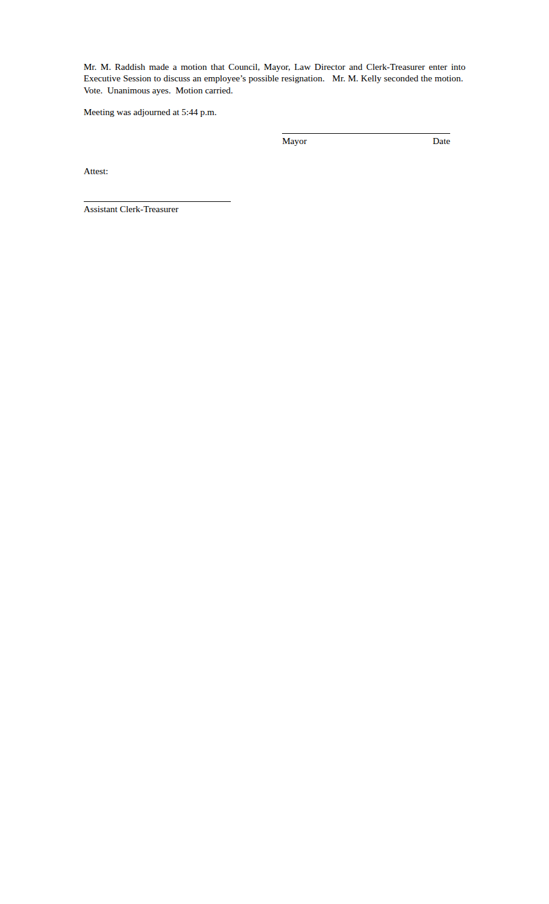Mr. M. Raddish made a motion that Council, Mayor, Law Director and Clerk-Treasurer enter into Executive Session to discuss an employee’s possible resignation. Mr. M. Kelly seconded the motion. Vote. Unanimous ayes. Motion carried.
Meeting was adjourned at 5:44 p.m.
Mayor Date
Attest:
Assistant Clerk-Treasurer